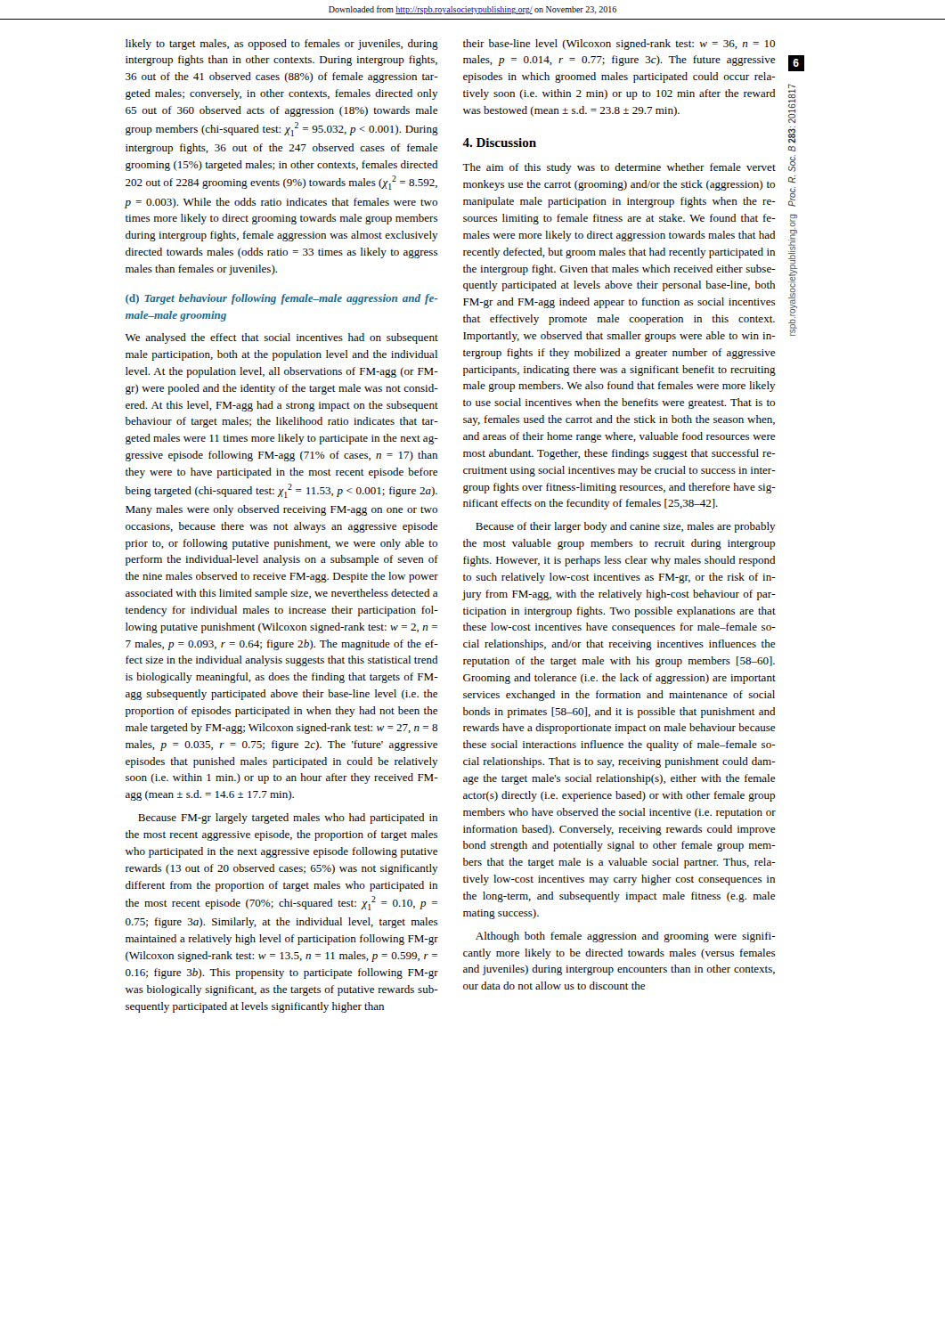Downloaded from http://rspb.royalsocietypublishing.org/ on November 23, 2016
6
rspb.royalsocietypublishing.org Proc. R. Soc. B 283: 20161817
likely to target males, as opposed to females or juveniles, during intergroup fights than in other contexts. During intergroup fights, 36 out of the 41 observed cases (88%) of female aggression targeted males; conversely, in other contexts, females directed only 65 out of 360 observed acts of aggression (18%) towards male group members (chi-squared test: χ12 = 95.032, p < 0.001). During intergroup fights, 36 out of the 247 observed cases of female grooming (15%) targeted males; in other contexts, females directed 202 out of 2284 grooming events (9%) towards males (χ12 = 8.592, p = 0.003). While the odds ratio indicates that females were two times more likely to direct grooming towards male group members during intergroup fights, female aggression was almost exclusively directed towards males (odds ratio = 33 times as likely to aggress males than females or juveniles).
(d) Target behaviour following female–male aggression and female–male grooming
We analysed the effect that social incentives had on subsequent male participation, both at the population level and the individual level. At the population level, all observations of FM-agg (or FM-gr) were pooled and the identity of the target male was not considered. At this level, FM-agg had a strong impact on the subsequent behaviour of target males; the likelihood ratio indicates that targeted males were 11 times more likely to participate in the next aggressive episode following FM-agg (71% of cases, n = 17) than they were to have participated in the most recent episode before being targeted (chi-squared test: χ12 = 11.53, p < 0.001; figure 2a). Many males were only observed receiving FM-agg on one or two occasions, because there was not always an aggressive episode prior to, or following putative punishment, we were only able to perform the individual-level analysis on a subsample of seven of the nine males observed to receive FM-agg. Despite the low power associated with this limited sample size, we nevertheless detected a tendency for individual males to increase their participation following putative punishment (Wilcoxon signed-rank test: w = 2, n = 7 males, p = 0.093, r = 0.64; figure 2b). The magnitude of the effect size in the individual analysis suggests that this statistical trend is biologically meaningful, as does the finding that targets of FM-agg subsequently participated above their base-line level (i.e. the proportion of episodes participated in when they had not been the male targeted by FM-agg; Wilcoxon signed-rank test: w = 27, n = 8 males, p = 0.035, r = 0.75; figure 2c). The 'future' aggressive episodes that punished males participated in could be relatively soon (i.e. within 1 min.) or up to an hour after they received FM-agg (mean ± s.d. = 14.6 ± 17.7 min).
Because FM-gr largely targeted males who had participated in the most recent aggressive episode, the proportion of target males who participated in the next aggressive episode following putative rewards (13 out of 20 observed cases; 65%) was not significantly different from the proportion of target males who participated in the most recent episode (70%; chi-squared test: χ12 = 0.10, p = 0.75; figure 3a). Similarly, at the individual level, target males maintained a relatively high level of participation following FM-gr (Wilcoxon signed-rank test: w = 13.5, n = 11 males, p = 0.599, r = 0.16; figure 3b). This propensity to participate following FM-gr was biologically significant, as the targets of putative rewards subsequently participated at levels significantly higher than
their base-line level (Wilcoxon signed-rank test: w = 36, n = 10 males, p = 0.014, r = 0.77; figure 3c). The future aggressive episodes in which groomed males participated could occur relatively soon (i.e. within 2 min) or up to 102 min after the reward was bestowed (mean ± s.d. = 23.8 ± 29.7 min).
4. Discussion
The aim of this study was to determine whether female vervet monkeys use the carrot (grooming) and/or the stick (aggression) to manipulate male participation in intergroup fights when the resources limiting to female fitness are at stake. We found that females were more likely to direct aggression towards males that had recently defected, but groom males that had recently participated in the intergroup fight. Given that males which received either subsequently participated at levels above their personal base-line, both FM-gr and FM-agg indeed appear to function as social incentives that effectively promote male cooperation in this context. Importantly, we observed that smaller groups were able to win intergroup fights if they mobilized a greater number of aggressive participants, indicating there was a significant benefit to recruiting male group members. We also found that females were more likely to use social incentives when the benefits were greatest. That is to say, females used the carrot and the stick in both the season when, and areas of their home range where, valuable food resources were most abundant. Together, these findings suggest that successful recruitment using social incentives may be crucial to success in intergroup fights over fitness-limiting resources, and therefore have significant effects on the fecundity of females [25,38–42].
Because of their larger body and canine size, males are probably the most valuable group members to recruit during intergroup fights. However, it is perhaps less clear why males should respond to such relatively low-cost incentives as FM-gr, or the risk of injury from FM-agg, with the relatively high-cost behaviour of participation in intergroup fights. Two possible explanations are that these low-cost incentives have consequences for male–female social relationships, and/or that receiving incentives influences the reputation of the target male with his group members [58–60]. Grooming and tolerance (i.e. the lack of aggression) are important services exchanged in the formation and maintenance of social bonds in primates [58–60], and it is possible that punishment and rewards have a disproportionate impact on male behaviour because these social interactions influence the quality of male–female social relationships. That is to say, receiving punishment could damage the target male's social relationship(s), either with the female actor(s) directly (i.e. experience based) or with other female group members who have observed the social incentive (i.e. reputation or information based). Conversely, receiving rewards could improve bond strength and potentially signal to other female group members that the target male is a valuable social partner. Thus, relatively low-cost incentives may carry higher cost consequences in the long-term, and subsequently impact male fitness (e.g. male mating success).
Although both female aggression and grooming were significantly more likely to be directed towards males (versus females and juveniles) during intergroup encounters than in other contexts, our data do not allow us to discount the